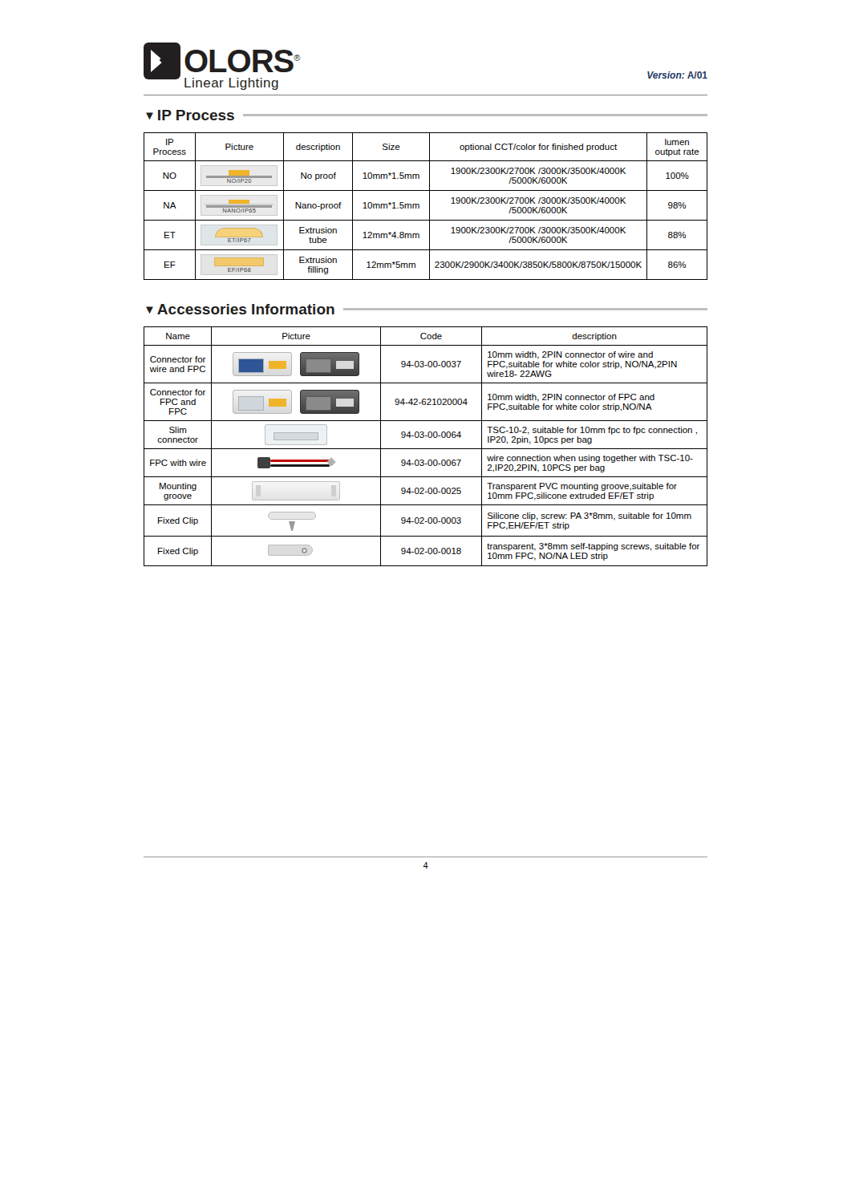OLORS®
Linear Lighting
Version: A/01
▼IP Process
| IP Process | Picture | description | Size | optional CCT/color for finished product | lumen output rate |
| --- | --- | --- | --- | --- | --- |
| NO | NO/IP20 | No proof | 10mm*1.5mm | 1900K/2300K/2700K /3000K/3500K/4000K /5000K/6000K | 100% |
| NA | NANO/IP65 | Nano-proof | 10mm*1.5mm | 1900K/2300K/2700K /3000K/3500K/4000K /5000K/6000K | 98% |
| ET | ET/IP67 | Extrusion tube | 12mm*4.8mm | 1900K/2300K/2700K /3000K/3500K/4000K /5000K/6000K | 88% |
| EF | EF/IP68 | Extrusion filling | 12mm*5mm | 2300K/2900K/3400K/3850K/5800K/8750K/15000K | 86% |
▼Accessories Information
| Name | Picture | Code | description |
| --- | --- | --- | --- |
| Connector for wire and FPC | | 94-03-00-0037 | 10mm width, 2PIN connector of wire and FPC,suitable for white color strip, NO/NA,2PIN wire18- 22AWG |
| Connector for FPC and FPC | | 94-42-621020004 | 10mm width, 2PIN connector of FPC and FPC,suitable for white color strip,NO/NA |
| Slim connector | | 94-03-00-0064 | TSC-10-2, suitable for 10mm fpc to fpc connection , IP20, 2pin, 10pcs per bag |
| FPC with wire | | 94-03-00-0067 | wire connection when using together with TSC-10-2,IP20,2PIN, 10PCS per bag |
| Mounting groove | | 94-02-00-0025 | Transparent PVC mounting groove,suitable for 10mm FPC,silicone extruded EF/ET strip |
| Fixed Clip | | 94-02-00-0003 | Silicone clip, screw: PA 3*8mm, suitable for 10mm FPC,EH/EF/ET strip |
| Fixed Clip | | 94-02-00-0018 | transparent, 3*8mm self-tapping screws, suitable for 10mm FPC, NO/NA LED strip |
4